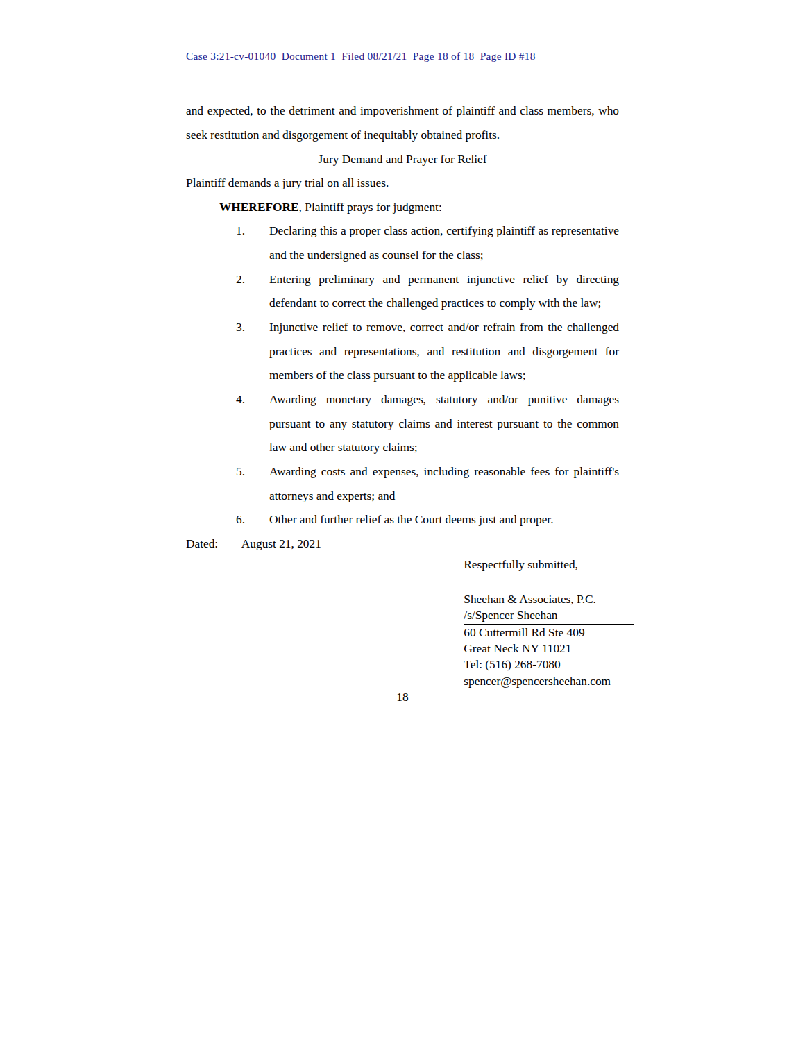Case 3:21-cv-01040 Document 1 Filed 08/21/21 Page 18 of 18 Page ID #18
and expected, to the detriment and impoverishment of plaintiff and class members, who seek restitution and disgorgement of inequitably obtained profits.
Jury Demand and Prayer for Relief
Plaintiff demands a jury trial on all issues.
WHEREFORE, Plaintiff prays for judgment:
Declaring this a proper class action, certifying plaintiff as representative and the undersigned as counsel for the class;
Entering preliminary and permanent injunctive relief by directing defendant to correct the challenged practices to comply with the law;
Injunctive relief to remove, correct and/or refrain from the challenged practices and representations, and restitution and disgorgement for members of the class pursuant to the applicable laws;
Awarding monetary damages, statutory and/or punitive damages pursuant to any statutory claims and interest pursuant to the common law and other statutory claims;
Awarding costs and expenses, including reasonable fees for plaintiff's attorneys and experts; and
Other and further relief as the Court deems just and proper.
Dated: August 21, 2021
Respectfully submitted,
Sheehan & Associates, P.C.
/s/Spencer Sheehan
60 Cuttermill Rd Ste 409
Great Neck NY 11021
Tel: (516) 268-7080
spencer@spencersheehan.com
18